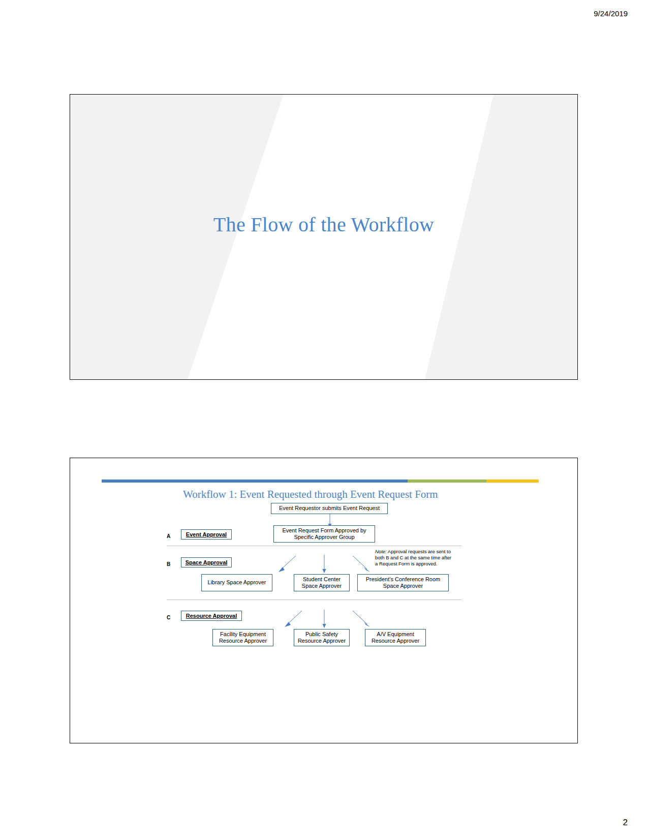9/24/2019
The Flow of the Workflow
Workflow 1: Event Requested through Event Request Form
Event Requestor submits Event Request
A
Event Approval
Event Request Form Approved by Specific Approver Group
B
Space Approval
Note: Approval requests are sent to both B and C at the same time after a Request Form is approved.
Library Space Approver
Student Center Space Approver
President’s Conference Room Space Approver
C
Resource Approval
Facility Equipment Resource Approver
Public Safety Resource Approver
A/V Equipment Resource Approver
2